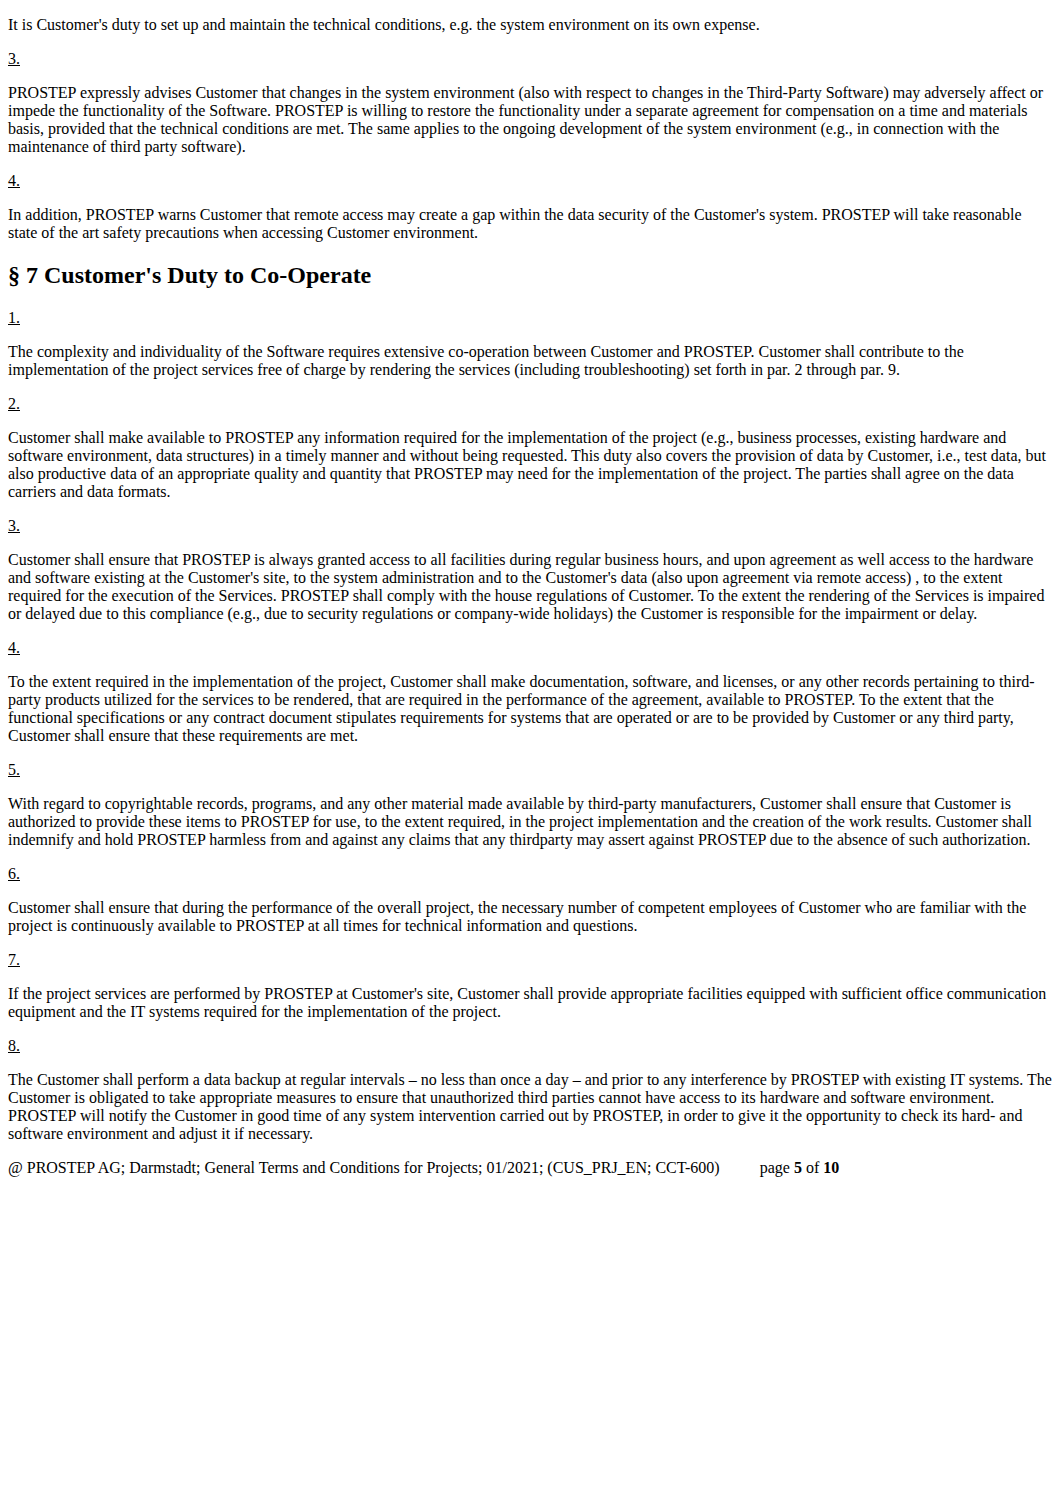It is Customer's duty to set up and maintain the technical conditions, e.g. the system environment on its own expense.
3.
PROSTEP expressly advises Customer that changes in the system environment (also with respect to changes in the Third-Party Software) may adversely affect or impede the functionality of the Software. PROSTEP is willing to restore the functionality under a separate agreement for compensation on a time and materials basis, provided that the technical conditions are met. The same applies to the ongoing development of the system environment (e.g., in connection with the maintenance of third party software).
4.
In addition, PROSTEP warns Customer that remote access may create a gap within the data security of the Customer's system. PROSTEP will take reasonable state of the art safety precautions when accessing Customer environment.
§ 7 Customer's Duty to Co-Operate
1.
The complexity and individuality of the Software requires extensive co-operation between Customer and PROSTEP. Customer shall contribute to the implementation of the project services free of charge by rendering the services (including troubleshooting) set forth in par. 2 through par. 9.
2.
Customer shall make available to PROSTEP any information required for the implementation of the project (e.g., business processes, existing hardware and software environment, data structures) in a timely manner and without being requested. This duty also covers the provision of data by Customer, i.e., test data, but also productive data of an appropriate quality and quantity that PROSTEP may need for the implementation of the project. The parties shall agree on the data carriers and data formats.
3.
Customer shall ensure that PROSTEP is always granted access to all facilities during regular business hours, and upon agreement as well access to the hardware and software existing at the Customer's site, to the system administration and to the Customer's data (also upon agreement via remote access) , to the extent required for the execution of the Services. PROSTEP shall comply with the house regulations of Customer. To the extent the rendering of the Services is impaired or delayed due to this compliance (e.g., due to security regulations or company-wide holidays) the Customer is responsible for the impairment or delay.
4.
To the extent required in the implementation of the project, Customer shall make documentation, software, and licenses, or any other records pertaining to third-party products utilized for the services to be rendered, that are required in the performance of the agreement, available to PROSTEP. To the extent that the functional specifications or any contract document stipulates requirements for systems that are operated or are to be provided by Customer or any third party, Customer shall ensure that these requirements are met.
5.
With regard to copyrightable records, programs, and any other material made available by third-party manufacturers, Customer shall ensure that Customer is authorized to provide these items to PROSTEP for use, to the extent required, in the project implementation and the creation of the work results. Customer shall indemnify and hold PROSTEP harmless from and against any claims that any thirdparty may assert against PROSTEP due to the absence of such authorization.
6.
Customer shall ensure that during the performance of the overall project, the necessary number of competent employees of Customer who are familiar with the project is continuously available to PROSTEP at all times for technical information and questions.
7.
If the project services are performed by PROSTEP at Customer's site, Customer shall provide appropriate facilities equipped with sufficient office communication equipment and the IT systems required for the implementation of the project.
8.
The Customer shall perform a data backup at regular intervals – no less than once a day – and prior to any interference by PROSTEP with existing IT systems. The Customer is obligated to take appropriate measures to ensure that unauthorized third parties cannot have access to its hardware and software environment. PROSTEP will notify the Customer in good time of any system intervention carried out by PROSTEP, in order to give it the opportunity to check its hard- and software environment and adjust it if necessary.
@ PROSTEP AG; Darmstadt; General Terms and Conditions for Projects; 01/2021; (CUS_PRJ_EN; CCT-600) page 5 of 10